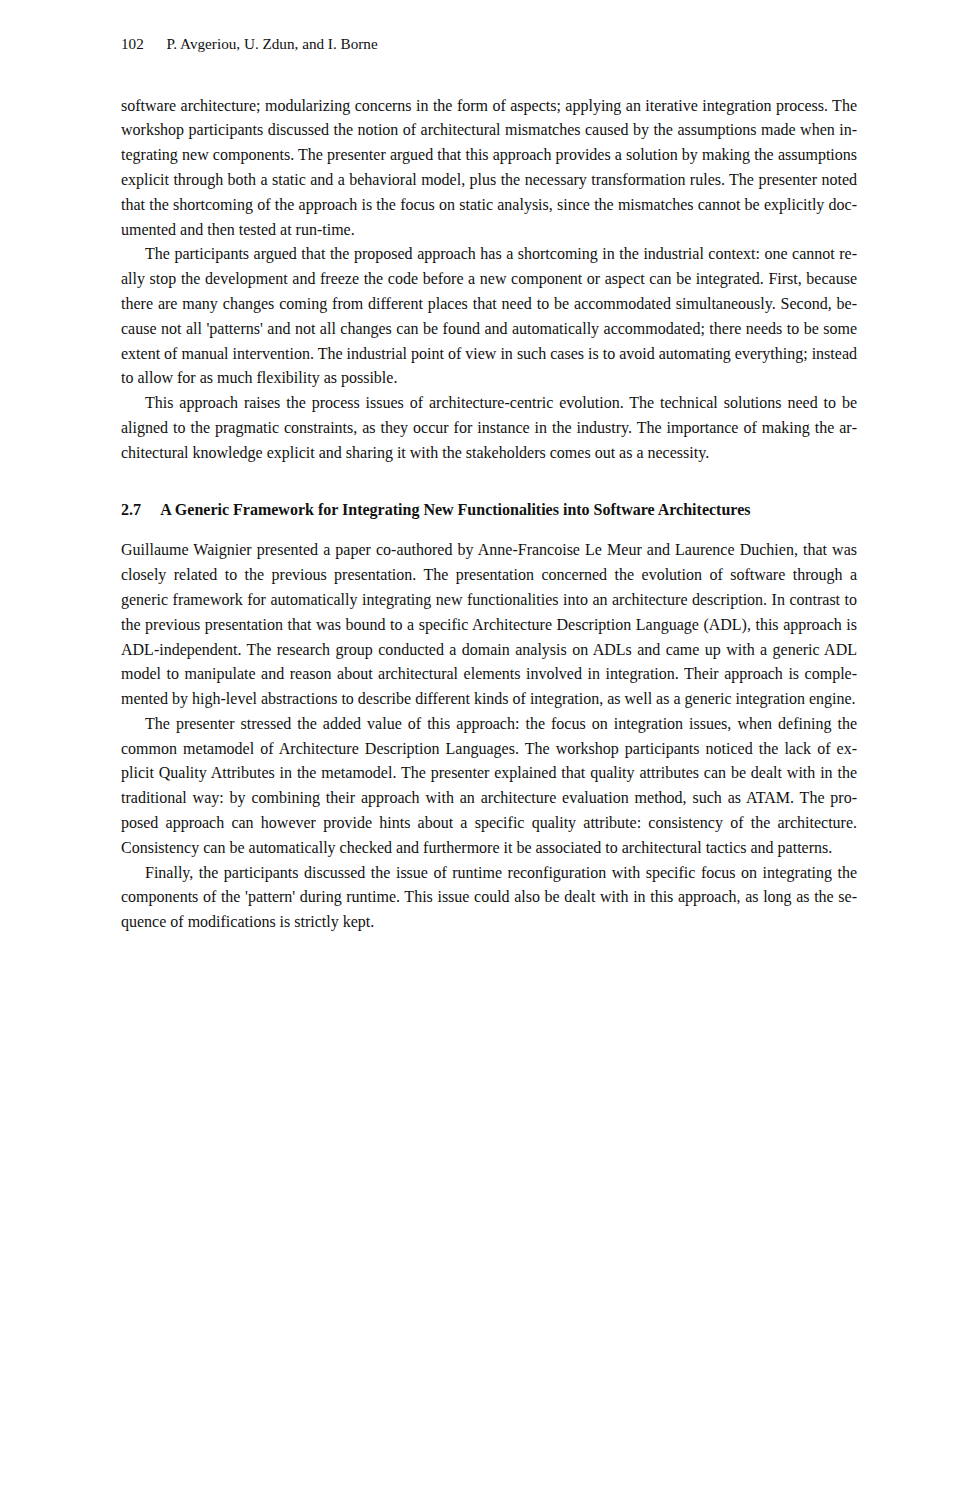102 P. Avgeriou, U. Zdun, and I. Borne
software architecture; modularizing concerns in the form of aspects; applying an iterative integration process. The workshop participants discussed the notion of architectural mismatches caused by the assumptions made when integrating new components. The presenter argued that this approach provides a solution by making the assumptions explicit through both a static and a behavioral model, plus the necessary transformation rules. The presenter noted that the shortcoming of the approach is the focus on static analysis, since the mismatches cannot be explicitly documented and then tested at run-time.
The participants argued that the proposed approach has a shortcoming in the industrial context: one cannot really stop the development and freeze the code before a new component or aspect can be integrated. First, because there are many changes coming from different places that need to be accommodated simultaneously. Second, because not all 'patterns' and not all changes can be found and automatically accommodated; there needs to be some extent of manual intervention. The industrial point of view in such cases is to avoid automating everything; instead to allow for as much flexibility as possible.
This approach raises the process issues of architecture-centric evolution. The technical solutions need to be aligned to the pragmatic constraints, as they occur for instance in the industry. The importance of making the architectural knowledge explicit and sharing it with the stakeholders comes out as a necessity.
2.7 A Generic Framework for Integrating New Functionalities into Software Architectures
Guillaume Waignier presented a paper co-authored by Anne-Francoise Le Meur and Laurence Duchien, that was closely related to the previous presentation. The presentation concerned the evolution of software through a generic framework for automatically integrating new functionalities into an architecture description. In contrast to the previous presentation that was bound to a specific Architecture Description Language (ADL), this approach is ADL-independent. The research group conducted a domain analysis on ADLs and came up with a generic ADL model to manipulate and reason about architectural elements involved in integration. Their approach is complemented by high-level abstractions to describe different kinds of integration, as well as a generic integration engine.
The presenter stressed the added value of this approach: the focus on integration issues, when defining the common metamodel of Architecture Description Languages. The workshop participants noticed the lack of explicit Quality Attributes in the metamodel. The presenter explained that quality attributes can be dealt with in the traditional way: by combining their approach with an architecture evaluation method, such as ATAM. The proposed approach can however provide hints about a specific quality attribute: consistency of the architecture. Consistency can be automatically checked and furthermore it be associated to architectural tactics and patterns.
Finally, the participants discussed the issue of runtime reconfiguration with specific focus on integrating the components of the 'pattern' during runtime. This issue could also be dealt with in this approach, as long as the sequence of modifications is strictly kept.